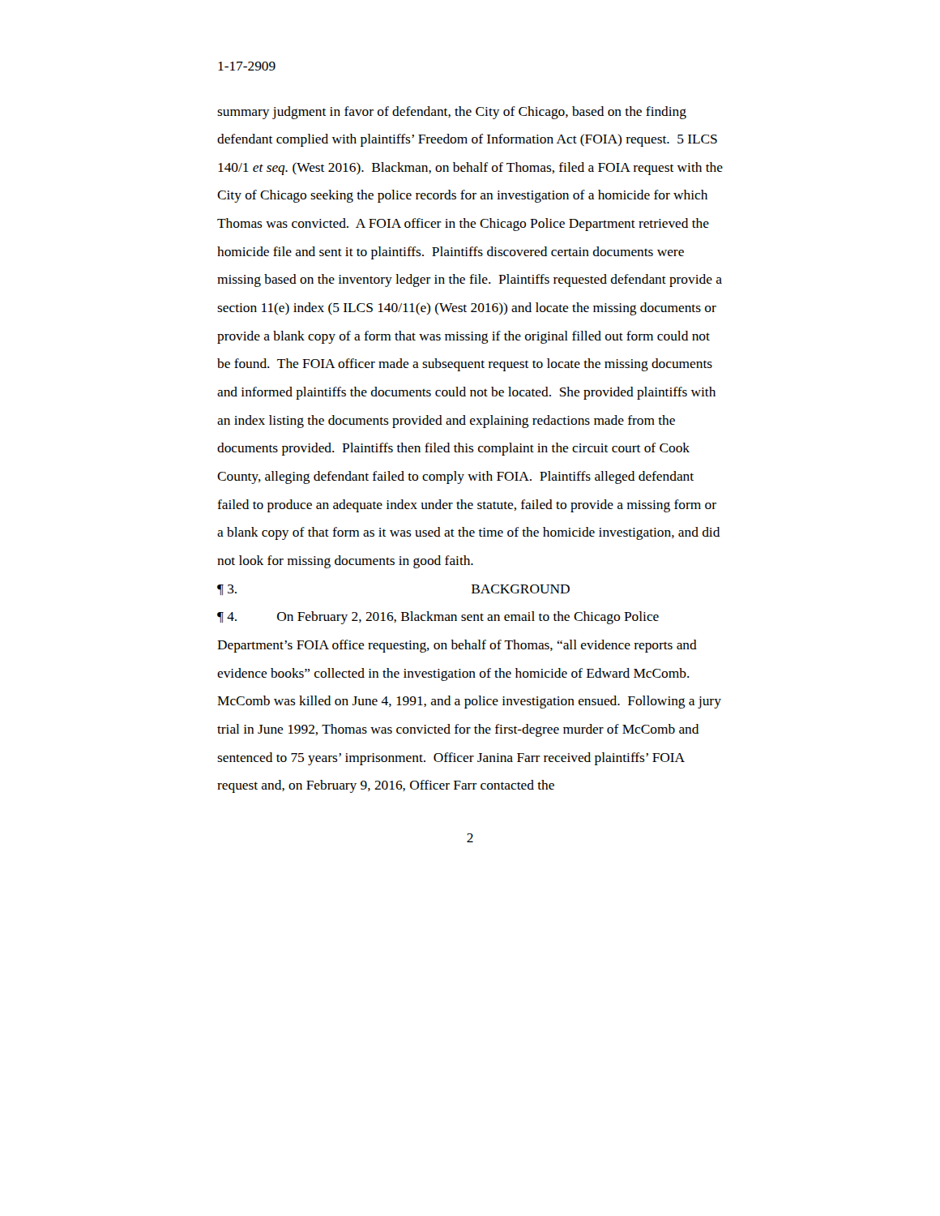1-17-2909
summary judgment in favor of defendant, the City of Chicago, based on the finding defendant complied with plaintiffs’ Freedom of Information Act (FOIA) request. 5 ILCS 140/1 et seq. (West 2016). Blackman, on behalf of Thomas, filed a FOIA request with the City of Chicago seeking the police records for an investigation of a homicide for which Thomas was convicted. A FOIA officer in the Chicago Police Department retrieved the homicide file and sent it to plaintiffs. Plaintiffs discovered certain documents were missing based on the inventory ledger in the file. Plaintiffs requested defendant provide a section 11(e) index (5 ILCS 140/11(e) (West 2016)) and locate the missing documents or provide a blank copy of a form that was missing if the original filled out form could not be found. The FOIA officer made a subsequent request to locate the missing documents and informed plaintiffs the documents could not be located. She provided plaintiffs with an index listing the documents provided and explaining redactions made from the documents provided. Plaintiffs then filed this complaint in the circuit court of Cook County, alleging defendant failed to comply with FOIA. Plaintiffs alleged defendant failed to produce an adequate index under the statute, failed to provide a missing form or a blank copy of that form as it was used at the time of the homicide investigation, and did not look for missing documents in good faith.
¶ 3. BACKGROUND
¶ 4. On February 2, 2016, Blackman sent an email to the Chicago Police Department’s FOIA office requesting, on behalf of Thomas, “all evidence reports and evidence books” collected in the investigation of the homicide of Edward McComb. McComb was killed on June 4, 1991, and a police investigation ensued. Following a jury trial in June 1992, Thomas was convicted for the first-degree murder of McComb and sentenced to 75 years’ imprisonment. Officer Janina Farr received plaintiffs’ FOIA request and, on February 9, 2016, Officer Farr contacted the
2